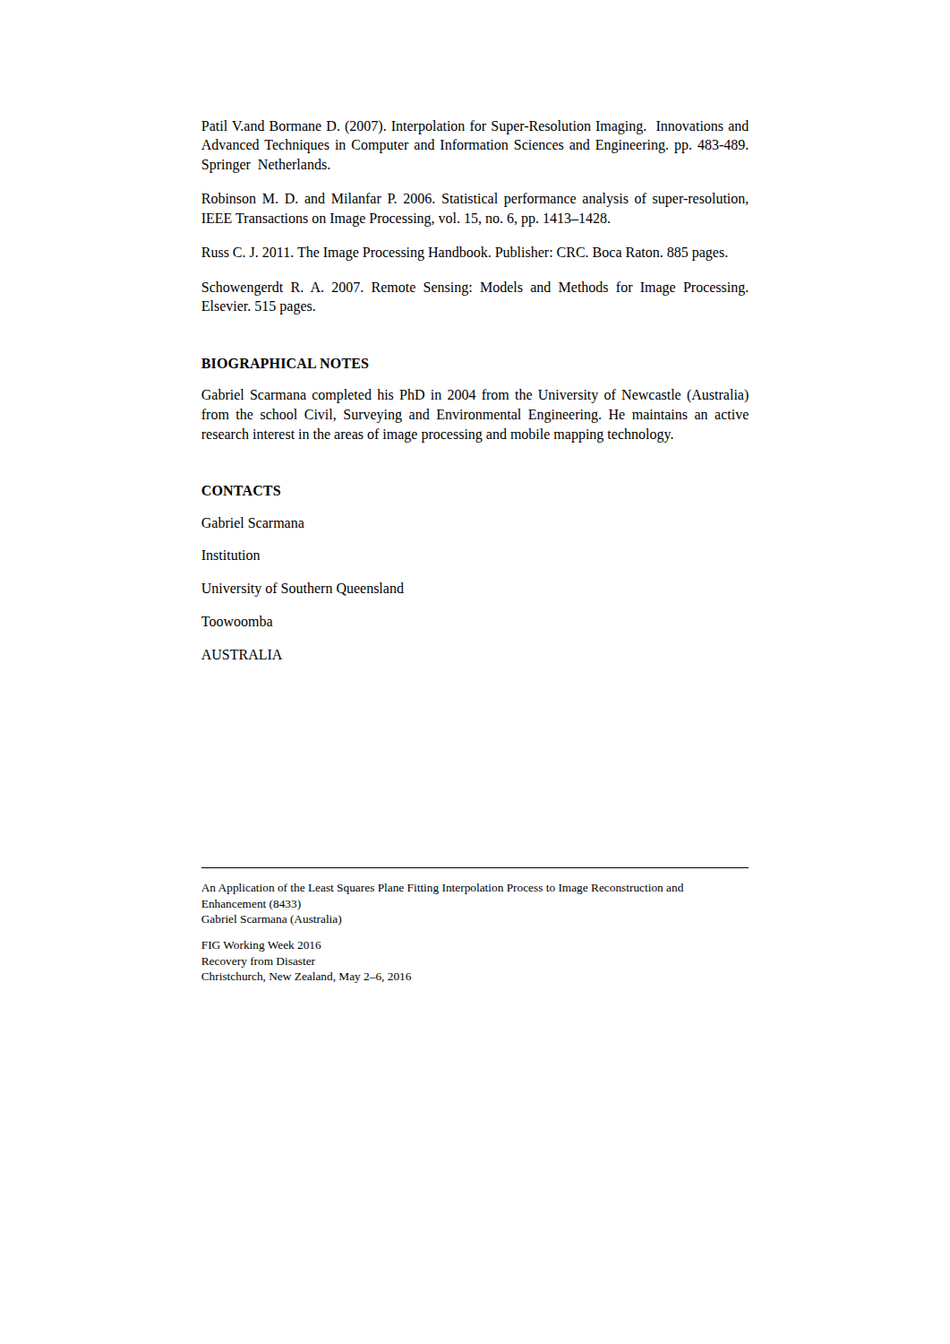Patil V.and Bormane D. (2007). Interpolation for Super-Resolution Imaging. Innovations and Advanced Techniques in Computer and Information Sciences and Engineering. pp. 483-489. Springer Netherlands.
Robinson M. D. and Milanfar P. 2006. Statistical performance analysis of super-resolution, IEEE Transactions on Image Processing, vol. 15, no. 6, pp. 1413–1428.
Russ C. J. 2011. The Image Processing Handbook. Publisher: CRC. Boca Raton. 885 pages.
Schowengerdt R. A. 2007. Remote Sensing: Models and Methods for Image Processing. Elsevier. 515 pages.
BIOGRAPHICAL NOTES
Gabriel Scarmana completed his PhD in 2004 from the University of Newcastle (Australia) from the school Civil, Surveying and Environmental Engineering. He maintains an active research interest in the areas of image processing and mobile mapping technology.
CONTACTS
Gabriel Scarmana
Institution
University of Southern Queensland
Toowoomba
AUSTRALIA
An Application of the Least Squares Plane Fitting Interpolation Process to Image Reconstruction and Enhancement (8433)
Gabriel Scarmana (Australia)
FIG Working Week 2016 Recovery from Disaster Christchurch, New Zealand, May 2–6, 2016